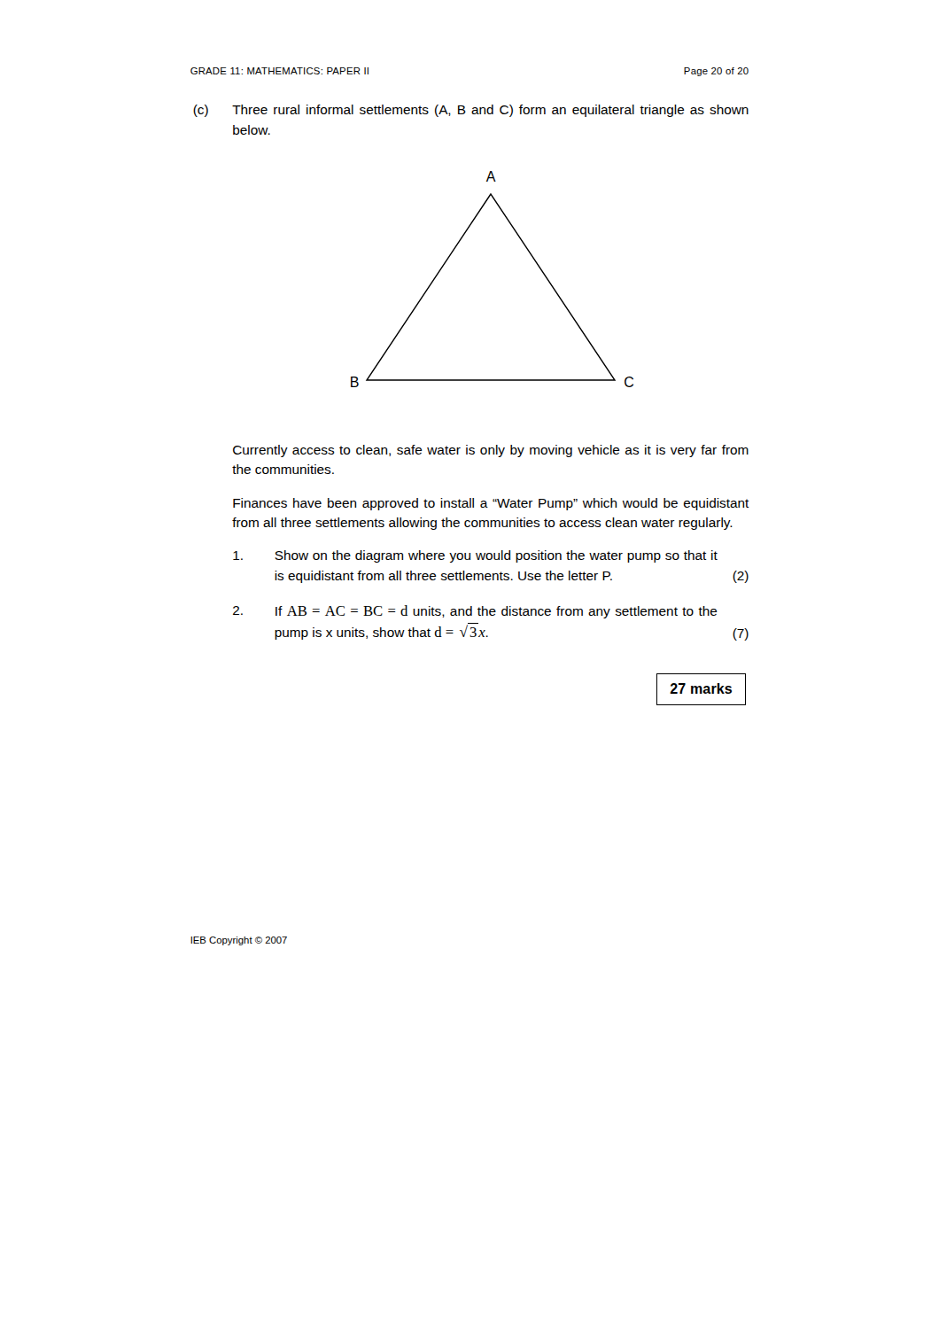Grade 11: Mathematics: Paper II Page 20 of 20
(c)
Three rural informal settlements (A, B and C) form an equilateral triangle as shown below.
A B C
Currently access to clean, safe water is only by moving vehicle as it is very far from the communities.
Finances have been approved to install a “Water Pump” which would be equidistant from all three settlements allowing the communities to access clean water regularly.
1.
Show on the diagram where you would position the water pump so that it is equidistant from all three settlements. Use the letter P.
(2)
2.
If AB = AC = BC = d units, and the distance from any settlement to the pump is x units, show that d = √3 x.
(7)
27 marks
IEB Copyright © 2007